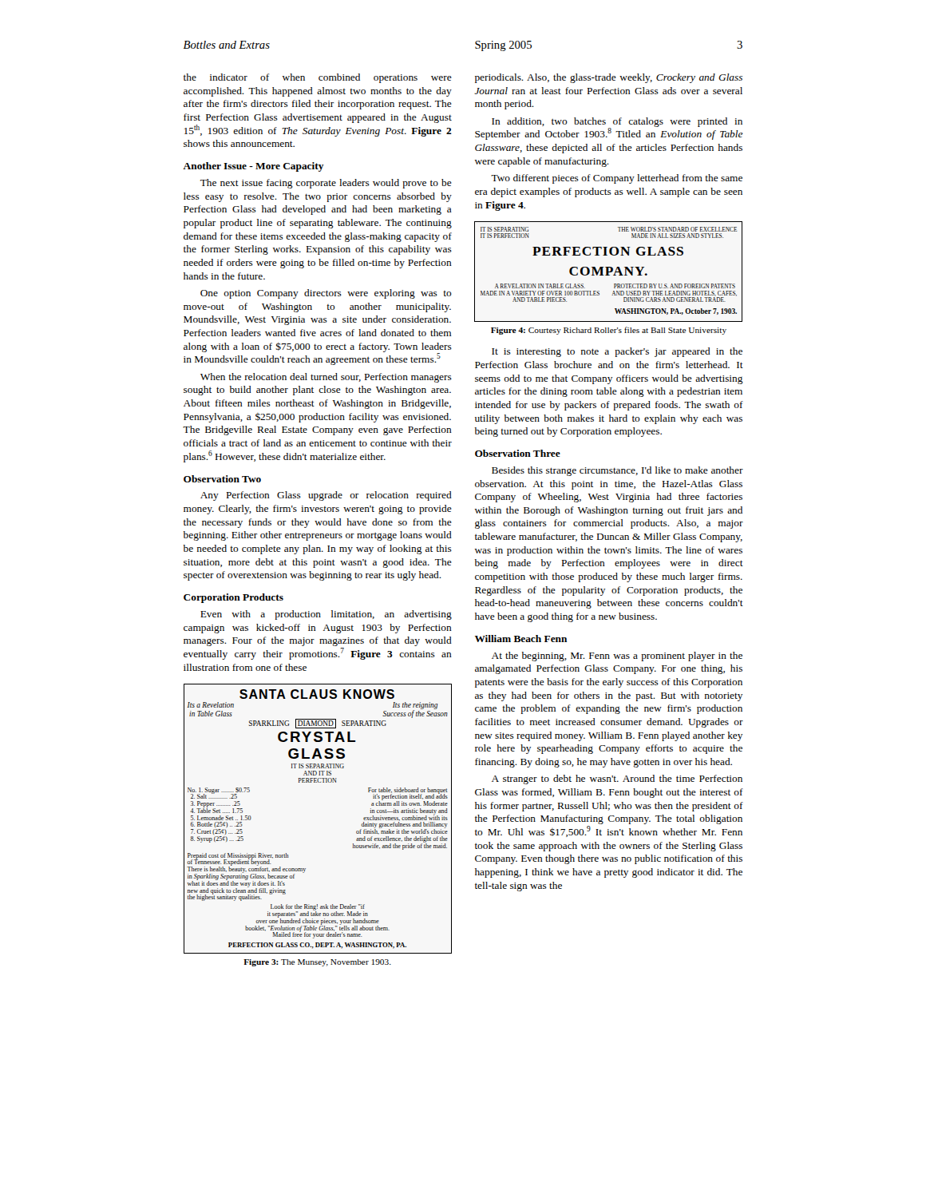Bottles and Extras
Spring 2005
3
the indicator of when combined operations were accomplished. This happened almost two months to the day after the firm's directors filed their incorporation request. The first Perfection Glass advertisement appeared in the August 15th, 1903 edition of The Saturday Evening Post. Figure 2 shows this announcement.
Another Issue - More Capacity
The next issue facing corporate leaders would prove to be less easy to resolve. The two prior concerns absorbed by Perfection Glass had developed and had been marketing a popular product line of separating tableware. The continuing demand for these items exceeded the glass-making capacity of the former Sterling works. Expansion of this capability was needed if orders were going to be filled on-time by Perfection hands in the future.
One option Company directors were exploring was to move-out of Washington to another municipality. Moundsville, West Virginia was a site under consideration. Perfection leaders wanted five acres of land donated to them along with a loan of $75,000 to erect a factory. Town leaders in Moundsville couldn't reach an agreement on these terms.5
When the relocation deal turned sour, Perfection managers sought to build another plant close to the Washington area. About fifteen miles northeast of Washington in Bridgeville, Pennsylvania, a $250,000 production facility was envisioned. The Bridgeville Real Estate Company even gave Perfection officials a tract of land as an enticement to continue with their plans.6 However, these didn't materialize either.
Observation Two
Any Perfection Glass upgrade or relocation required money. Clearly, the firm's investors weren't going to provide the necessary funds or they would have done so from the beginning. Either other entrepreneurs or mortgage loans would be needed to complete any plan. In my way of looking at this situation, more debt at this point wasn't a good idea. The specter of overextension was beginning to rear its ugly head.
Corporation Products
Even with a production limitation, an advertising campaign was kicked-off in August 1903 by Perfection managers. Four of the major magazines of that day would eventually carry their promotions.7 Figure 3 contains an illustration from one of these
SANTA CLAUS KNOWS
Its a Revelation
in Table Glass Its the reigning
Success of the Season
SPARKLING DIAMOND SEPARATING
CRYSTAL
GLASS
IT IS SEPARATING
AND IT IS
PERFECTION
No. 1. Sugar ........ $0.75
2. Salt ............ .25
3. Pepper ......... .25
4. Table Set ..... 1.75
5. Lemonade Set .. 1.50
6. Bottle (25¢) .. .25
7. Cruet (25¢) ... .25
8. Syrup (25¢) ... .25
For table, sideboard or banquet
it's perfection itself, and adds
a charm all its own. Moderate
in cost—its artistic beauty and
exclusiveness, combined with its
dainty gracefulness and brilliancy
of finish, make it the world's choice
and of excellence, the delight of the
housewife, and the pride of the maid.
Prepaid cost of Mississippi River, north
of Tennessee. Expedient beyond.
There is health, beauty, comfort, and economy
in Sparkling Separating Glass, because of
what it does and the way it does it. It's
new and quick to clean and fill, giving
the highest sanitary qualities.
Look for the Ring! ask the Dealer "if
it separates" and take no other. Made in
over one hundred choice pieces, your handsome
booklet, "Evolution of Table Glass," tells all about them.
Mailed free for your dealer's name.
PERFECTION GLASS CO., DEPT. A, WASHINGTON, PA.
Figure 3: The Munsey, November 1903.
periodicals. Also, the glass-trade weekly, Crockery and Glass Journal ran at least four Perfection Glass ads over a several month period.
In addition, two batches of catalogs were printed in September and October 1903.8 Titled an Evolution of Table Glassware, these depicted all of the articles Perfection hands were capable of manufacturing.
Two different pieces of Company letterhead from the same era depict examples of products as well. A sample can be seen in Figure 4.
IT IS SEPARATING
IT IS PERFECTION THE WORLD'S STANDARD OF EXCELLENCE
MADE IN ALL SIZES AND STYLES.
PERFECTION GLASS
COMPANY.
A REVELATION IN TABLE GLASS.
MADE IN A VARIETY OF OVER 100 BOTTLES
AND TABLE PIECES. PROTECTED BY U.S. AND FOREIGN PATENTS
AND USED BY THE LEADING HOTELS, CAFES,
DINING CARS AND GENERAL TRADE.
WASHINGTON, PA., October 7, 1903.
Figure 4: Courtesy Richard Roller's files at Ball State University
It is interesting to note a packer's jar appeared in the Perfection Glass brochure and on the firm's letterhead. It seems odd to me that Company officers would be advertising articles for the dining room table along with a pedestrian item intended for use by packers of prepared foods. The swath of utility between both makes it hard to explain why each was being turned out by Corporation employees.
Observation Three
Besides this strange circumstance, I'd like to make another observation. At this point in time, the Hazel-Atlas Glass Company of Wheeling, West Virginia had three factories within the Borough of Washington turning out fruit jars and glass containers for commercial products. Also, a major tableware manufacturer, the Duncan & Miller Glass Company, was in production within the town's limits. The line of wares being made by Perfection employees were in direct competition with those produced by these much larger firms. Regardless of the popularity of Corporation products, the head-to-head maneuvering between these concerns couldn't have been a good thing for a new business.
William Beach Fenn
At the beginning, Mr. Fenn was a prominent player in the amalgamated Perfection Glass Company. For one thing, his patents were the basis for the early success of this Corporation as they had been for others in the past. But with notoriety came the problem of expanding the new firm's production facilities to meet increased consumer demand. Upgrades or new sites required money. William B. Fenn played another key role here by spearheading Company efforts to acquire the financing. By doing so, he may have gotten in over his head.
A stranger to debt he wasn't. Around the time Perfection Glass was formed, William B. Fenn bought out the interest of his former partner, Russell Uhl; who was then the president of the Perfection Manufacturing Company. The total obligation to Mr. Uhl was $17,500.9 It isn't known whether Mr. Fenn took the same approach with the owners of the Sterling Glass Company. Even though there was no public notification of this happening, I think we have a pretty good indicator it did. The tell-tale sign was the